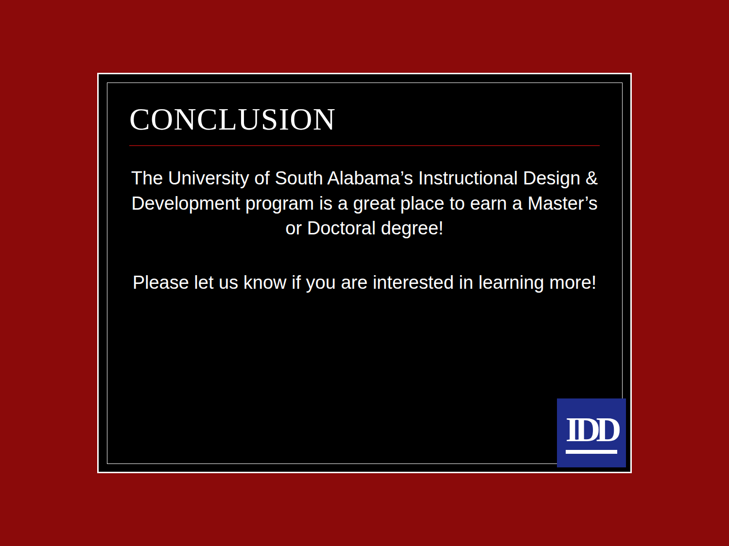CONCLUSION
The University of South Alabama’s Instructional Design & Development program is a great place to earn a Master’s or Doctoral degree!
Please let us know if you are interested in learning more!
IDD